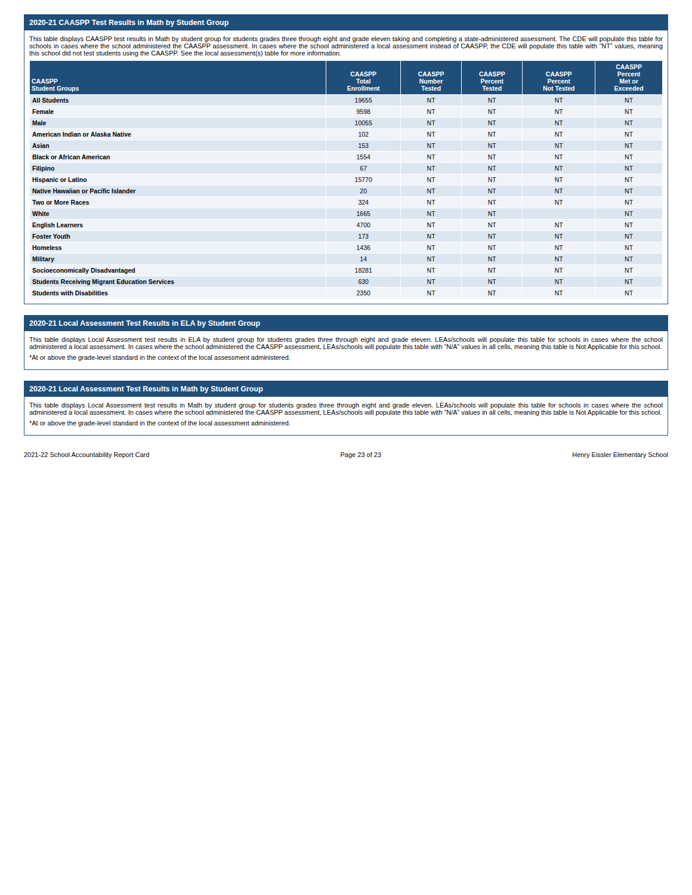2020-21 CAASPP Test Results in Math by Student Group
This table displays CAASPP test results in Math by student group for students grades three through eight and grade eleven taking and completing a state-administered assessment. The CDE will populate this table for schools in cases where the school administered the CAASPP assessment. In cases where the school administered a local assessment instead of CAASPP, the CDE will populate this table with “NT” values, meaning this school did not test students using the CAASPP. See the local assessment(s) table for more information.
| CAASPP Student Groups | CAASPP Total Enrollment | CAASPP Number Tested | CAASPP Percent Tested | CAASPP Percent Not Tested | CAASPP Percent Met or Exceeded |
| --- | --- | --- | --- | --- | --- |
| All Students | 19655 | NT | NT | NT | NT |
| Female | 9598 | NT | NT | NT | NT |
| Male | 10055 | NT | NT | NT | NT |
| American Indian or Alaska Native | 102 | NT | NT | NT | NT |
| Asian | 153 | NT | NT | NT | NT |
| Black or African American | 1554 | NT | NT | NT | NT |
| Filipino | 67 | NT | NT | NT | NT |
| Hispanic or Latino | 15770 | NT | NT | NT | NT |
| Native Hawaiian or Pacific Islander | 20 | NT | NT | NT | NT |
| Two or More Races | 324 | NT | NT | NT | NT |
| White | 1665 | NT | NT | | NT |
| English Learners | 4700 | NT | NT | NT | NT |
| Foster Youth | 173 | NT | NT | NT | NT |
| Homeless | 1436 | NT | NT | NT | NT |
| Military | 14 | NT | NT | NT | NT |
| Socioeconomically Disadvantaged | 18281 | NT | NT | NT | NT |
| Students Receiving Migrant Education Services | 630 | NT | NT | NT | NT |
| Students with Disabilities | 2350 | NT | NT | NT | NT |
2020-21 Local Assessment Test Results in ELA by Student Group
This table displays Local Assessment test results in ELA by student group for students grades three through eight and grade eleven. LEAs/schools will populate this table for schools in cases where the school administered a local assessment. In cases where the school administered the CAASPP assessment, LEAs/schools will populate this table with “N/A” values in all cells, meaning this table is Not Applicable for this school.
*At or above the grade-level standard in the context of the local assessment administered.
2020-21 Local Assessment Test Results in Math by Student Group
This table displays Local Assessment test results in Math by student group for students grades three through eight and grade eleven. LEAs/schools will populate this table for schools in cases where the school administered a local assessment. In cases where the school administered the CAASPP assessment, LEAs/schools will populate this table with “N/A” values in all cells, meaning this table is Not Applicable for this school.
*At or above the grade-level standard in the context of the local assessment administered.
2021-22 School Accountability Report Card
Page 23 of 23
Henry Eissler Elementary School